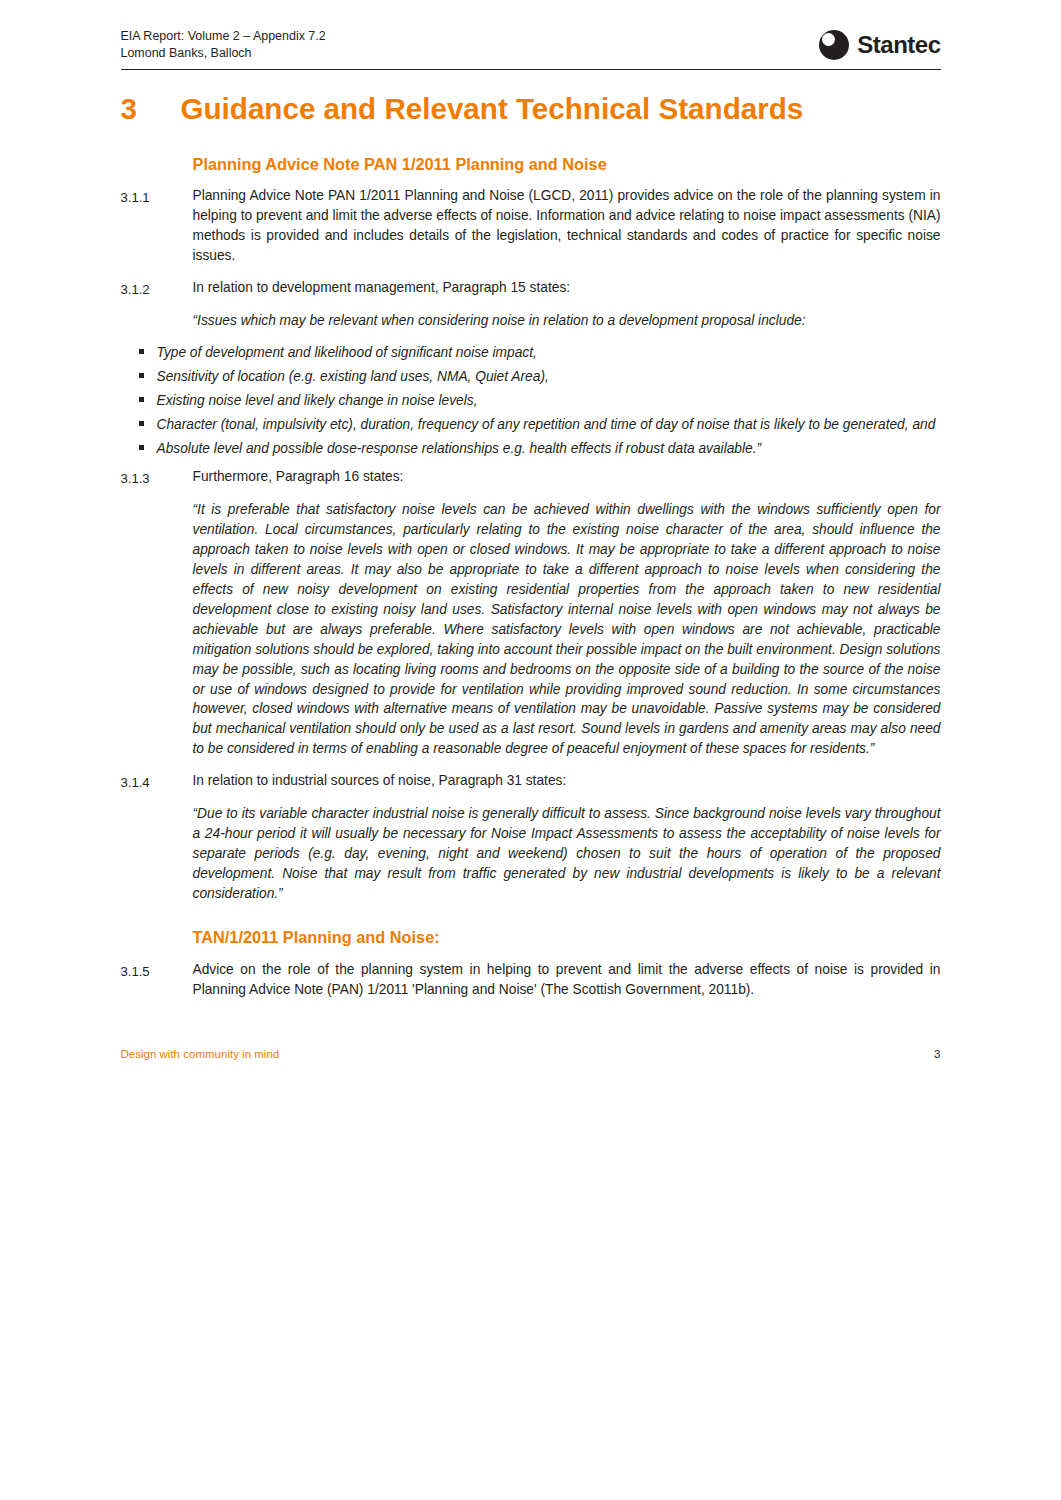EIA Report: Volume 2 – Appendix 7.2 Lomond Banks, Balloch
Stantec
3 Guidance and Relevant Technical Standards
Planning Advice Note PAN 1/2011 Planning and Noise
3.1.1
Planning Advice Note PAN 1/2011 Planning and Noise (LGCD, 2011) provides advice on the role of the planning system in helping to prevent and limit the adverse effects of noise. Information and advice relating to noise impact assessments (NIA) methods is provided and includes details of the legislation, technical standards and codes of practice for specific noise issues.
3.1.2
In relation to development management, Paragraph 15 states:
“Issues which may be relevant when considering noise in relation to a development proposal include:
Type of development and likelihood of significant noise impact,
Sensitivity of location (e.g. existing land uses, NMA, Quiet Area),
Existing noise level and likely change in noise levels,
Character (tonal, impulsivity etc), duration, frequency of any repetition and time of day of noise that is likely to be generated, and
Absolute level and possible dose-response relationships e.g. health effects if robust data available.”
3.1.3
Furthermore, Paragraph 16 states:
“It is preferable that satisfactory noise levels can be achieved within dwellings with the windows sufficiently open for ventilation. Local circumstances, particularly relating to the existing noise character of the area, should influence the approach taken to noise levels with open or closed windows. It may be appropriate to take a different approach to noise levels in different areas. It may also be appropriate to take a different approach to noise levels when considering the effects of new noisy development on existing residential properties from the approach taken to new residential development close to existing noisy land uses. Satisfactory internal noise levels with open windows may not always be achievable but are always preferable. Where satisfactory levels with open windows are not achievable, practicable mitigation solutions should be explored, taking into account their possible impact on the built environment. Design solutions may be possible, such as locating living rooms and bedrooms on the opposite side of a building to the source of the noise or use of windows designed to provide for ventilation while providing improved sound reduction. In some circumstances however, closed windows with alternative means of ventilation may be unavoidable. Passive systems may be considered but mechanical ventilation should only be used as a last resort. Sound levels in gardens and amenity areas may also need to be considered in terms of enabling a reasonable degree of peaceful enjoyment of these spaces for residents.”
3.1.4
In relation to industrial sources of noise, Paragraph 31 states:
“Due to its variable character industrial noise is generally difficult to assess. Since background noise levels vary throughout a 24-hour period it will usually be necessary for Noise Impact Assessments to assess the acceptability of noise levels for separate periods (e.g. day, evening, night and weekend) chosen to suit the hours of operation of the proposed development. Noise that may result from traffic generated by new industrial developments is likely to be a relevant consideration.”
TAN/1/2011 Planning and Noise:
3.1.5
Advice on the role of the planning system in helping to prevent and limit the adverse effects of noise is provided in Planning Advice Note (PAN) 1/2011 'Planning and Noise' (The Scottish Government, 2011b).
Design with community in mind 3